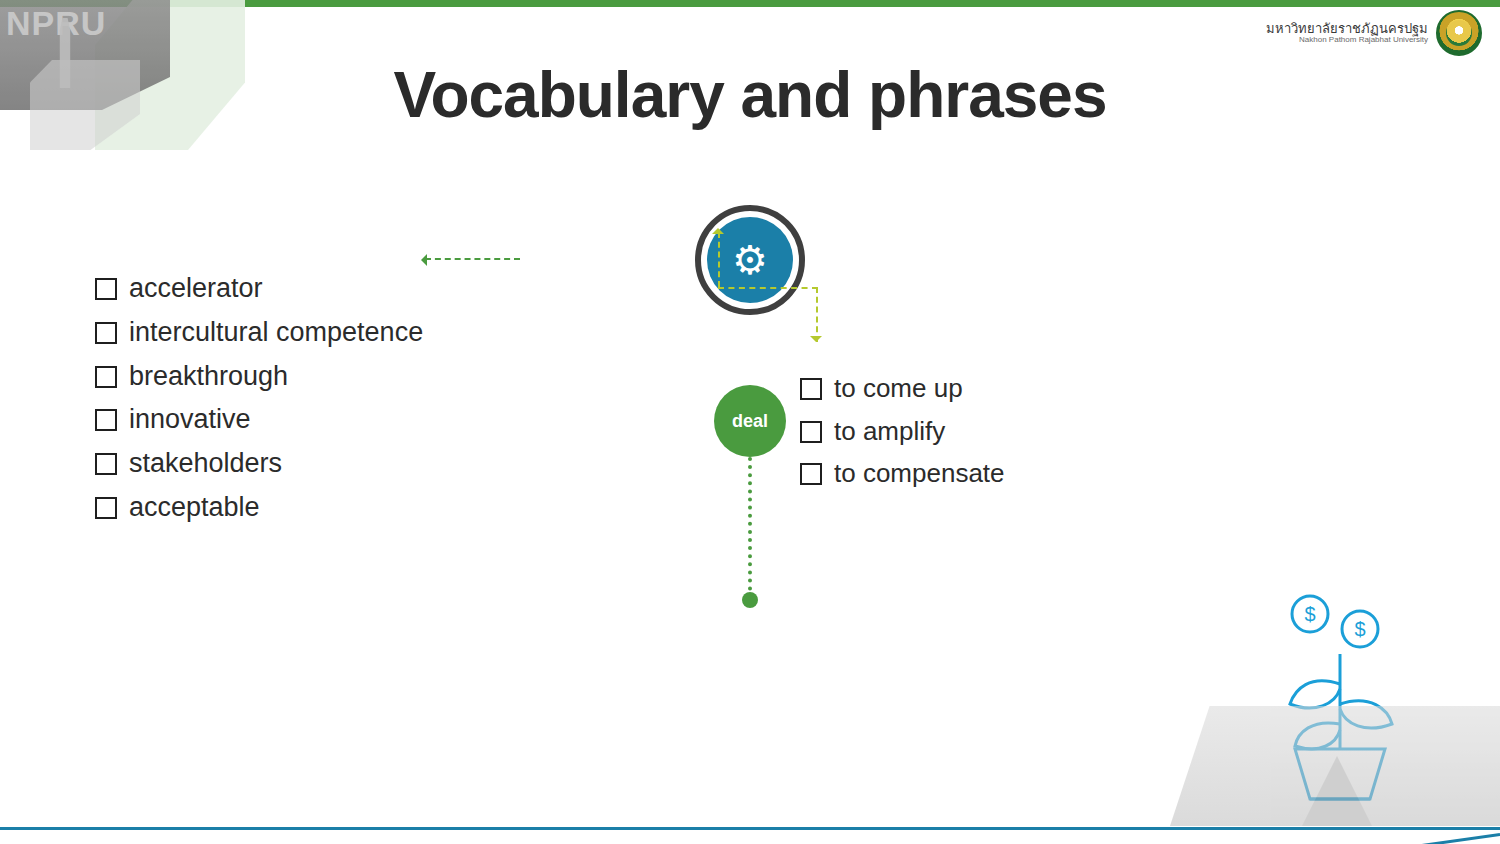มหาวิทยาลัยราชภัฏนครปฐม
Nakhon Pathom Rajabhat University
Vocabulary and phrases
⚙
deal
accelerator
intercultural competence
breakthrough
innovative
stakeholders
acceptable
to come up
to amplify
to compensate
$ $